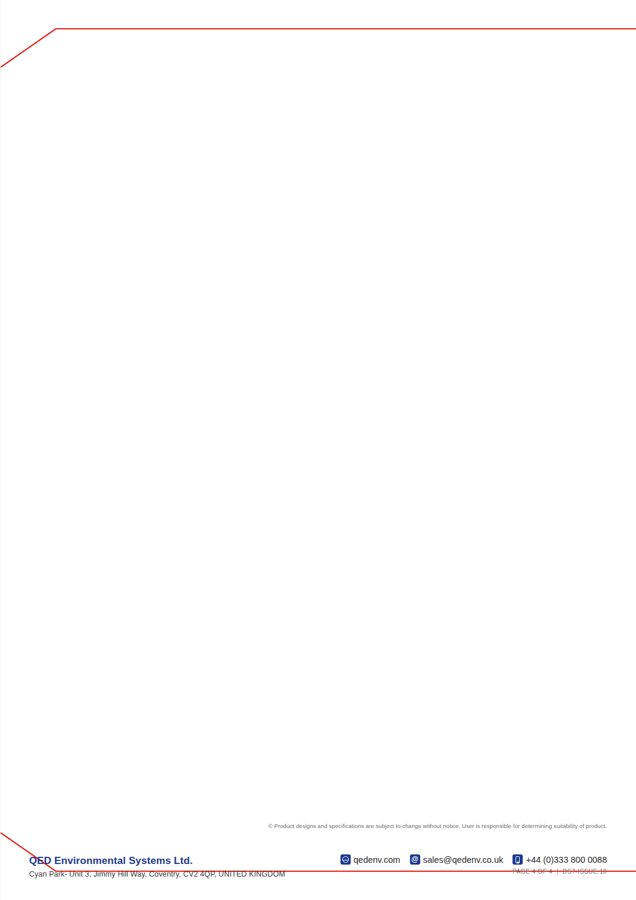© Product designs and specifications are subject to change without notice. User is responsible for determining suitability of product.
QED Environmental Systems Ltd.
Cyan Park- Unit 3, Jimmy Hill Way, Coventry, CV2 4QP, UNITED KINGDOM
qedenv.com sales@qedenv.co.uk +44 (0)333 800 0088
PAGE 4 OF 4 | DS7-ISSUE.10